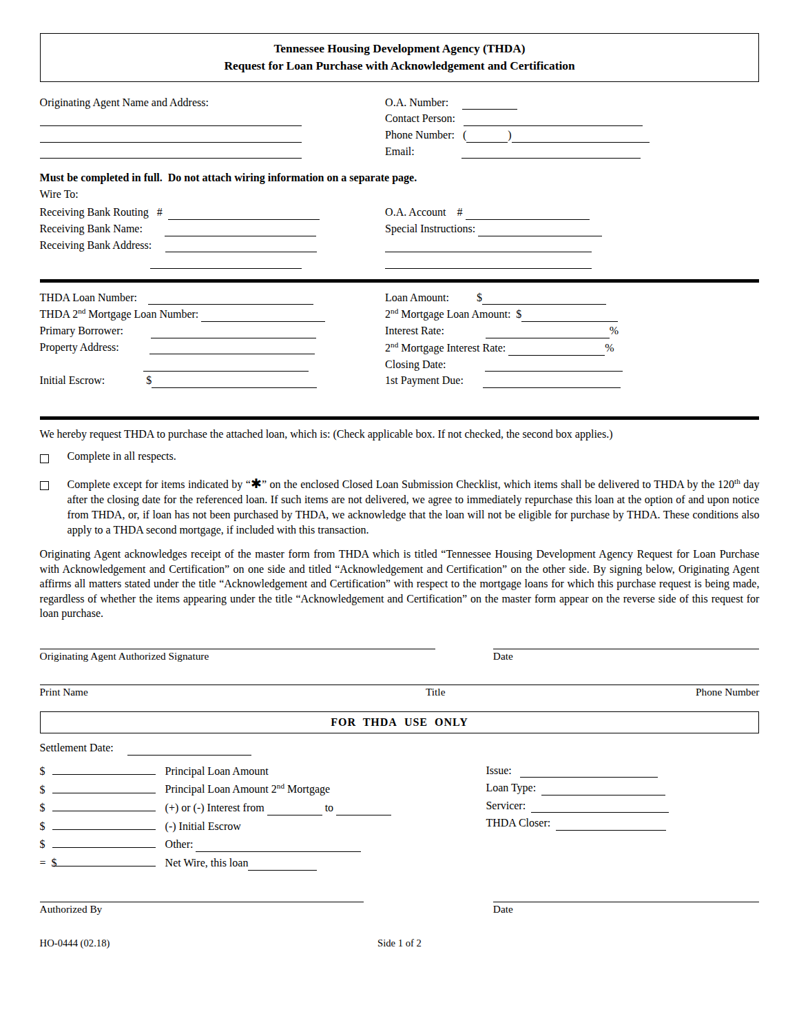Tennessee Housing Development Agency (THDA)
Request for Loan Purchase with Acknowledgement and Certification
| Originating Agent Name and Address: | O.A. Number: |
| | Contact Person: |
| | Phone Number: ( ) |
| | Email: |
Must be completed in full. Do not attach wiring information on a separate page.
Wire To:
| Receiving Bank Routing # | O.A. Account # |
| Receiving Bank Name: | Special Instructions: |
| Receiving Bank Address: | |
| THDA Loan Number: | Loan Amount: $ |
| THDA 2 nd Mortgage Loan Number: | 2 nd Mortgage Loan Amount: $ |
| Primary Borrower: | Interest Rate: % |
| Property Address: | 2 nd Mortgage Interest Rate: % |
| | Closing Date: |
| Initial Escrow: $ | 1st Payment Due: |
We hereby request THDA to purchase the attached loan, which is: (Check applicable box. If not checked, the second box applies.)
Complete in all respects.
Complete except for items indicated by “✱” on the enclosed Closed Loan Submission Checklist, which items shall be delivered to THDA by the 120th day after the closing date for the referenced loan. If such items are not delivered, we agree to immediately repurchase this loan at the option of and upon notice from THDA, or, if loan has not been purchased by THDA, we acknowledge that the loan will not be eligible for purchase by THDA. These conditions also apply to a THDA second mortgage, if included with this transaction.
Originating Agent acknowledges receipt of the master form from THDA which is titled “Tennessee Housing Development Agency Request for Loan Purchase with Acknowledgement and Certification” on one side and titled “Acknowledgement and Certification” on the other side. By signing below, Originating Agent affirms all matters stated under the title “Acknowledgement and Certification” with respect to the mortgage loans for which this purchase request is being made, regardless of whether the items appearing under the title “Acknowledgement and Certification” on the master form appear on the reverse side of this request for loan purchase.
| Originating Agent Authorized Signature | | Date |
| Print Name | Title | Phone Number |
FOR THDA USE ONLY
Settlement Date:
| $ Principal Loan Amount $ Principal Loan Amount 2 nd Mortgage $ (+) or (-) Interest from to $ (-) Initial Escrow $ Other: = $ Net Wire, this loan | Issue: Loan Type: Servicer: THDA Closer: |
| Authorized By | | Date |
HO-0444 (02.18)
Side 1 of 2